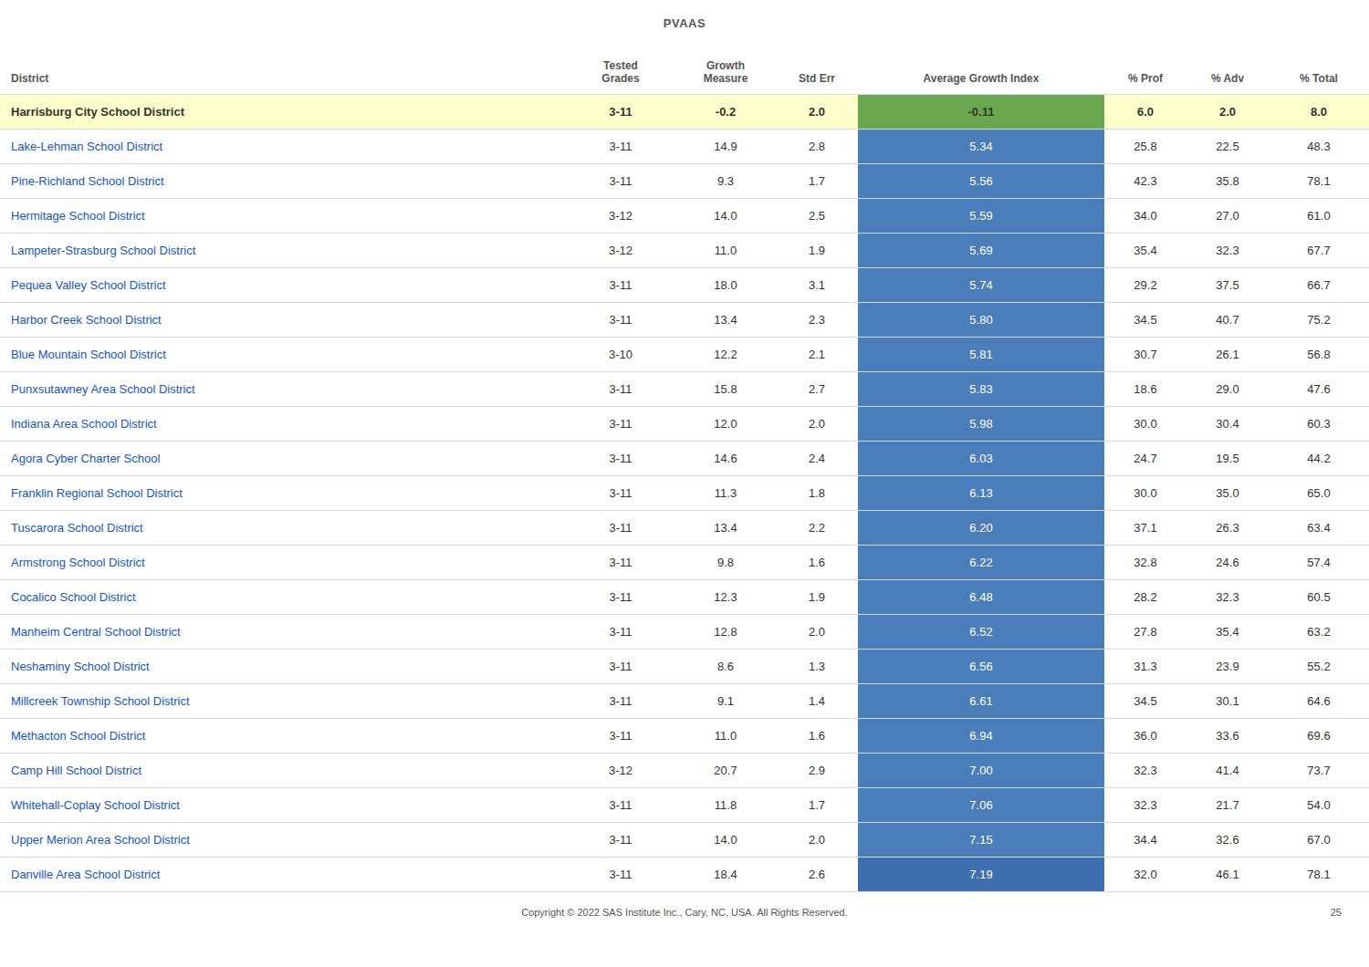PVAAS
| District | Tested Grades | Growth Measure | Std Err | Average Growth Index | % Prof | % Adv | % Total |
| --- | --- | --- | --- | --- | --- | --- | --- |
| Harrisburg City School District | 3-11 | -0.2 | 2.0 | -0.11 | 6.0 | 2.0 | 8.0 |
| Lake-Lehman School District | 3-11 | 14.9 | 2.8 | 5.34 | 25.8 | 22.5 | 48.3 |
| Pine-Richland School District | 3-11 | 9.3 | 1.7 | 5.56 | 42.3 | 35.8 | 78.1 |
| Hermitage School District | 3-12 | 14.0 | 2.5 | 5.59 | 34.0 | 27.0 | 61.0 |
| Lampeter-Strasburg School District | 3-12 | 11.0 | 1.9 | 5.69 | 35.4 | 32.3 | 67.7 |
| Pequea Valley School District | 3-11 | 18.0 | 3.1 | 5.74 | 29.2 | 37.5 | 66.7 |
| Harbor Creek School District | 3-11 | 13.4 | 2.3 | 5.80 | 34.5 | 40.7 | 75.2 |
| Blue Mountain School District | 3-10 | 12.2 | 2.1 | 5.81 | 30.7 | 26.1 | 56.8 |
| Punxsutawney Area School District | 3-11 | 15.8 | 2.7 | 5.83 | 18.6 | 29.0 | 47.6 |
| Indiana Area School District | 3-11 | 12.0 | 2.0 | 5.98 | 30.0 | 30.4 | 60.3 |
| Agora Cyber Charter School | 3-11 | 14.6 | 2.4 | 6.03 | 24.7 | 19.5 | 44.2 |
| Franklin Regional School District | 3-11 | 11.3 | 1.8 | 6.13 | 30.0 | 35.0 | 65.0 |
| Tuscarora School District | 3-11 | 13.4 | 2.2 | 6.20 | 37.1 | 26.3 | 63.4 |
| Armstrong School District | 3-11 | 9.8 | 1.6 | 6.22 | 32.8 | 24.6 | 57.4 |
| Cocalico School District | 3-11 | 12.3 | 1.9 | 6.48 | 28.2 | 32.3 | 60.5 |
| Manheim Central School District | 3-11 | 12.8 | 2.0 | 6.52 | 27.8 | 35.4 | 63.2 |
| Neshaminy School District | 3-11 | 8.6 | 1.3 | 6.56 | 31.3 | 23.9 | 55.2 |
| Millcreek Township School District | 3-11 | 9.1 | 1.4 | 6.61 | 34.5 | 30.1 | 64.6 |
| Methacton School District | 3-11 | 11.0 | 1.6 | 6.94 | 36.0 | 33.6 | 69.6 |
| Camp Hill School District | 3-12 | 20.7 | 2.9 | 7.00 | 32.3 | 41.4 | 73.7 |
| Whitehall-Coplay School District | 3-11 | 11.8 | 1.7 | 7.06 | 32.3 | 21.7 | 54.0 |
| Upper Merion Area School District | 3-11 | 14.0 | 2.0 | 7.15 | 34.4 | 32.6 | 67.0 |
| Danville Area School District | 3-11 | 18.4 | 2.6 | 7.19 | 32.0 | 46.1 | 78.1 |
Copyright © 2022 SAS Institute Inc., Cary, NC, USA. All Rights Reserved.
25